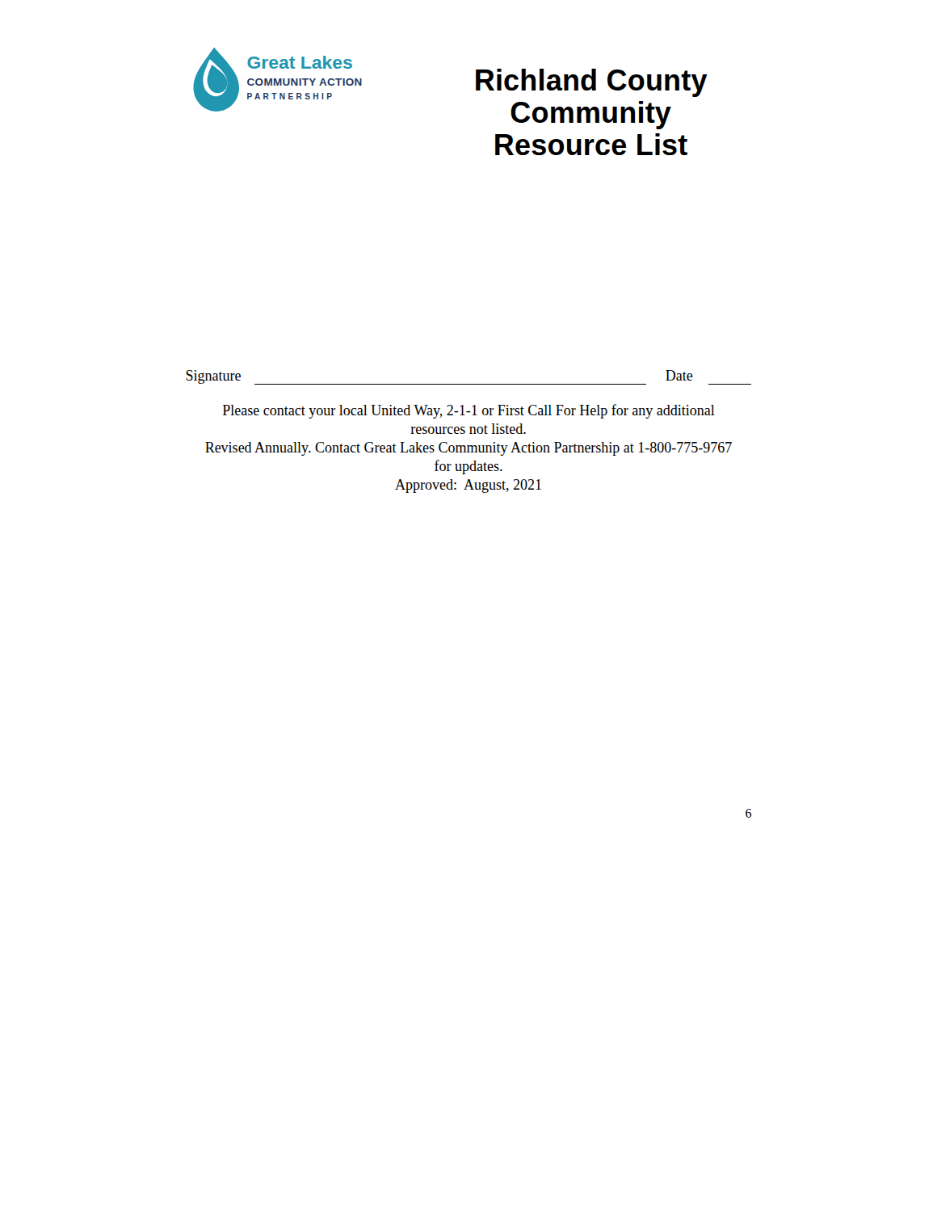Great Lakes Community Action Partnership Great Lakes COMMUNITY ACTION PARTNERSHIP
Richland County
Community Resource List
Signature Date
Please contact your local United Way, 2-1-1 or First Call For Help for any additional resources not listed.
Revised Annually. Contact Great Lakes Community Action Partnership at 1-800-775-9767 for updates.
Approved: August, 2021
6